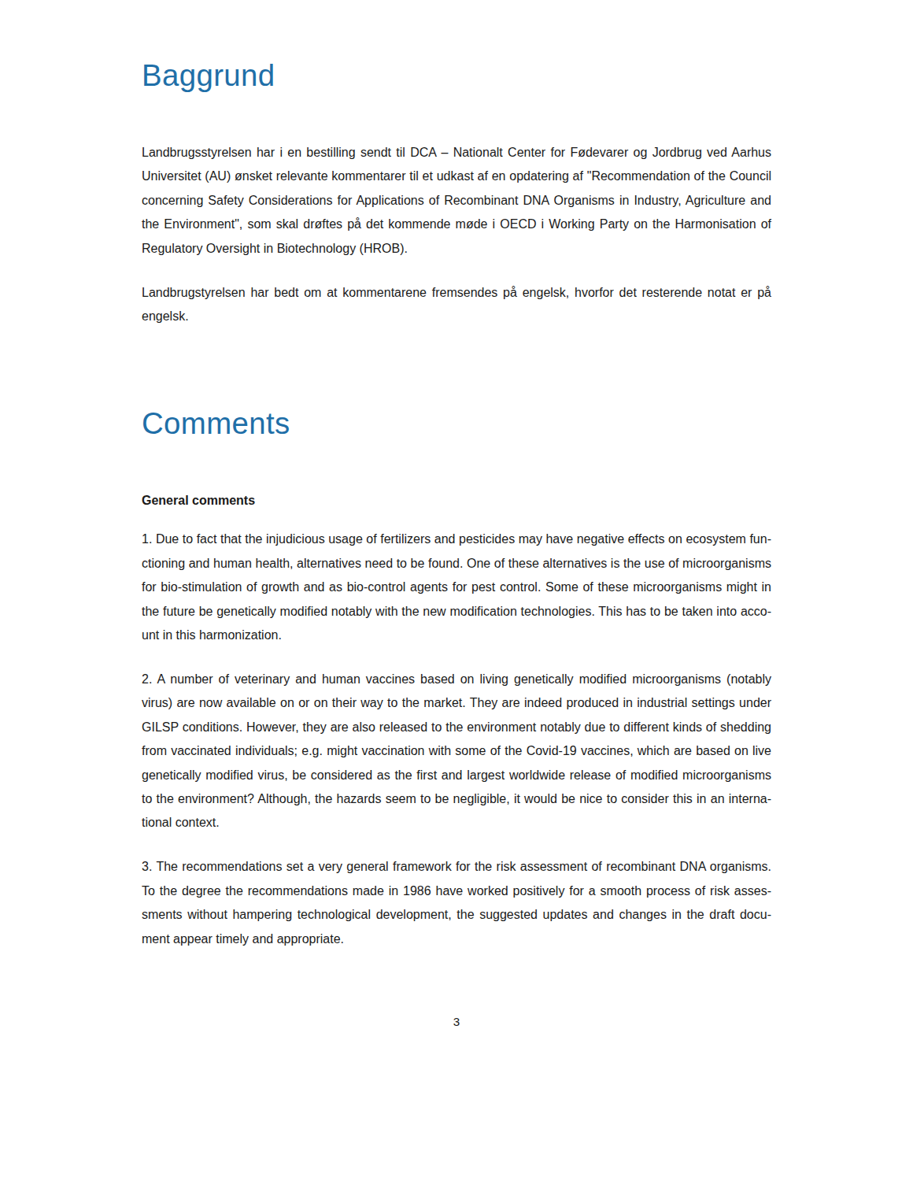Baggrund
Landbrugsstyrelsen har i en bestilling sendt til DCA – Nationalt Center for Fødevarer og Jordbrug ved Aarhus Universitet (AU) ønsket relevante kommentarer til et udkast af en opdatering af "Recommendation of the Council concerning Safety Considerations for Applications of Recombinant DNA Organisms in Industry, Agriculture and the Environment", som skal drøftes på det kommende møde i OECD i Working Party on the Harmonisation of Regulatory Oversight in Biotechnology (HROB).
Landbrugstyrelsen har bedt om at kommentarene fremsendes på engelsk, hvorfor det resterende notat er på engelsk.
Comments
General comments
1. Due to fact that the injudicious usage of fertilizers and pesticides may have negative effects on ecosystem functioning and human health, alternatives need to be found. One of these alternatives is the use of microorganisms for bio-stimulation of growth and as bio-control agents for pest control. Some of these microorganisms might in the future be genetically modified notably with the new modification technologies. This has to be taken into account in this harmonization.
2. A number of veterinary and human vaccines based on living genetically modified microorganisms (notably virus) are now available on or on their way to the market. They are indeed produced in industrial settings under GILSP conditions. However, they are also released to the environment notably due to different kinds of shedding from vaccinated individuals; e.g. might vaccination with some of the Covid-19 vaccines, which are based on live genetically modified virus, be considered as the first and largest worldwide release of modified microorganisms to the environment? Although, the hazards seem to be negligible, it would be nice to consider this in an international context.
3. The recommendations set a very general framework for the risk assessment of recombinant DNA organisms. To the degree the recommendations made in 1986 have worked positively for a smooth process of risk assessments without hampering technological development, the suggested updates and changes in the draft document appear timely and appropriate.
3